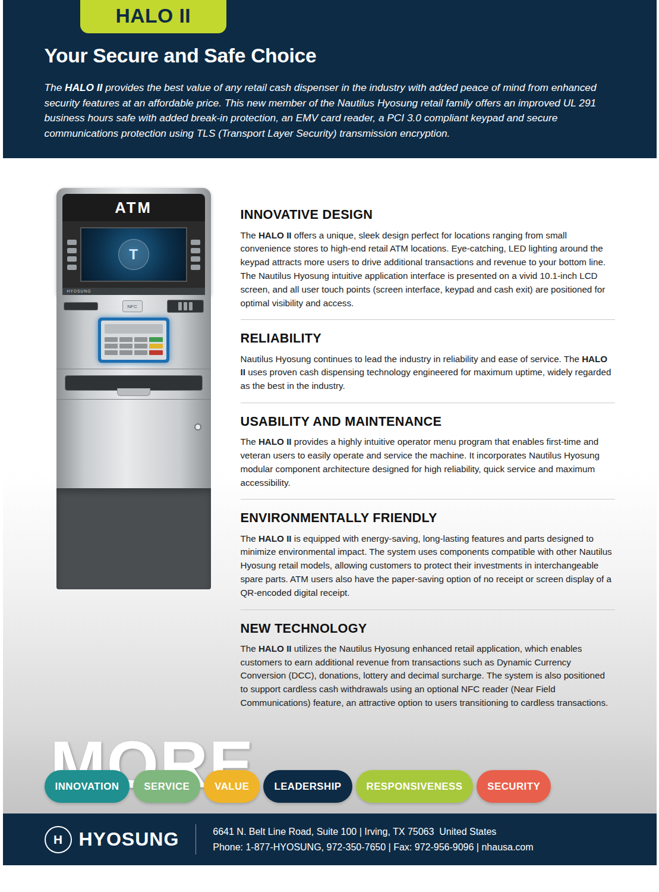HALO II
Your Secure and Safe Choice
The HALO II provides the best value of any retail cash dispenser in the industry with added peace of mind from enhanced security features at an affordable price. This new member of the Nautilus Hyosung retail family offers an improved UL 291 business hours safe with added break-in protection, an EMV card reader, a PCI 3.0 compliant keypad and secure communications protection using TLS (Transport Layer Security) transmission encryption.
ATM
T
HYOSUNG
NFC
INNOVATIVE DESIGN
The HALO II offers a unique, sleek design perfect for locations ranging from small convenience stores to high-end retail ATM locations. Eye-catching, LED lighting around the keypad attracts more users to drive additional transactions and revenue to your bottom line. The Nautilus Hyosung intuitive application interface is presented on a vivid 10.1-inch LCD screen, and all user touch points (screen interface, keypad and cash exit) are positioned for optimal visibility and access.
RELIABILITY
Nautilus Hyosung continues to lead the industry in reliability and ease of service. The HALO II uses proven cash dispensing technology engineered for maximum uptime, widely regarded as the best in the industry.
USABILITY AND MAINTENANCE
The HALO II provides a highly intuitive operator menu program that enables first-time and veteran users to easily operate and service the machine. It incorporates Nautilus Hyosung modular component architecture designed for high reliability, quick service and maximum accessibility.
ENVIRONMENTALLY FRIENDLY
The HALO II is equipped with energy-saving, long-lasting features and parts designed to minimize environmental impact. The system uses components compatible with other Nautilus Hyosung retail models, allowing customers to protect their investments in interchangeable spare parts. ATM users also have the paper-saving option of no receipt or screen display of a QR-encoded digital receipt.
NEW TECHNOLOGY
The HALO II utilizes the Nautilus Hyosung enhanced retail application, which enables customers to earn additional revenue from transactions such as Dynamic Currency Conversion (DCC), donations, lottery and decimal surcharge. The system is also positioned to support cardless cash withdrawals using an optional NFC reader (Near Field Communications) feature, an attractive option to users transitioning to cardless transactions.
MORE
INNOVATION SERVICE VALUE LEADERSHIP RESPONSIVENESS SECURITY
H
HYOSUNG
6641 N. Belt Line Road, Suite 100 | Irving, TX 75063 United States
Phone: 1-877-HYOSUNG, 972-350-7650 | Fax: 972-956-9096 | nhausa.com